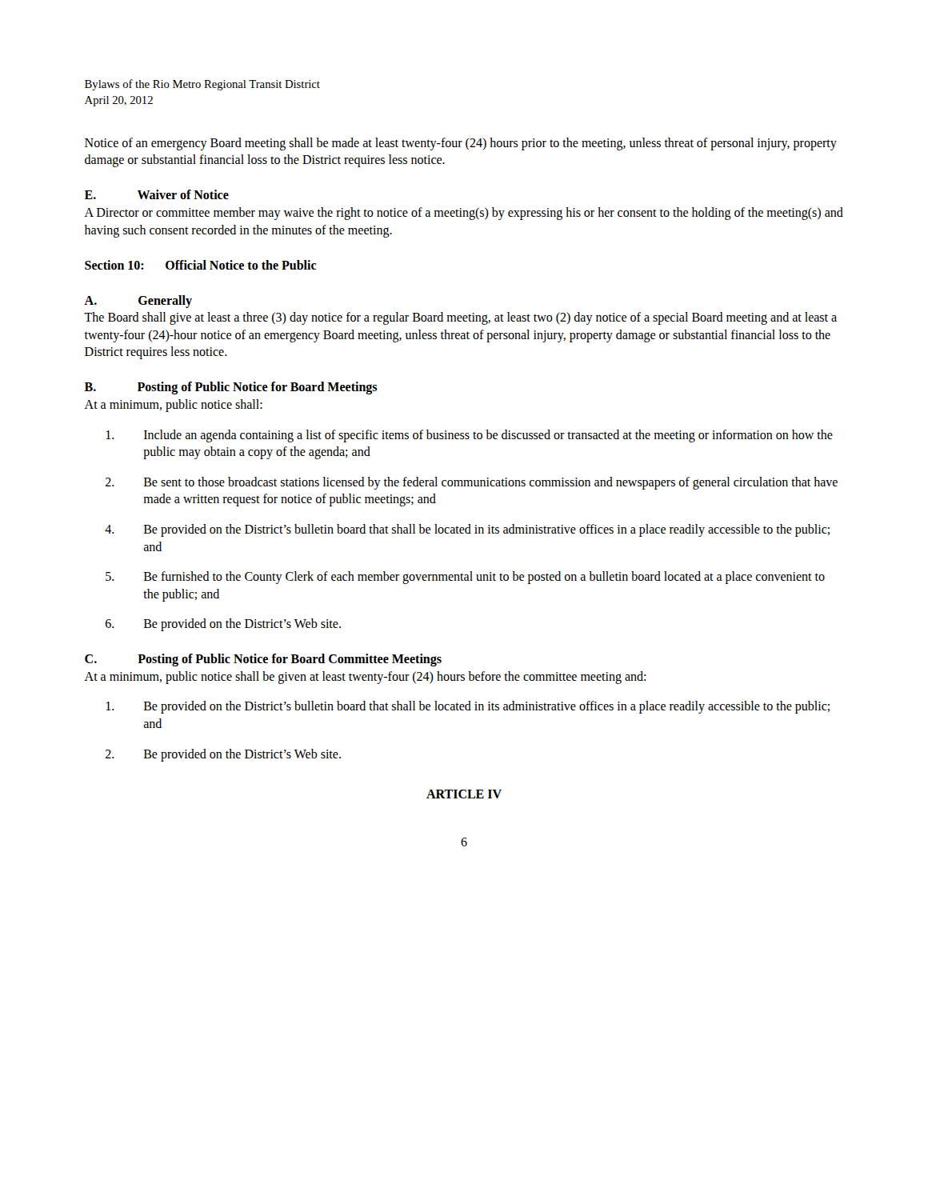Bylaws of the Rio Metro Regional Transit District
April 20, 2012
Notice of an emergency Board meeting shall be made at least twenty-four (24) hours prior to the meeting, unless threat of personal injury, property damage or substantial financial loss to the District requires less notice.
E. Waiver of Notice
A Director or committee member may waive the right to notice of a meeting(s) by expressing his or her consent to the holding of the meeting(s) and having such consent recorded in the minutes of the meeting.
Section 10: Official Notice to the Public
A. Generally
The Board shall give at least a three (3) day notice for a regular Board meeting, at least two (2) day notice of a special Board meeting and at least a twenty-four (24)-hour notice of an emergency Board meeting, unless threat of personal injury, property damage or substantial financial loss to the District requires less notice.
B. Posting of Public Notice for Board Meetings
At a minimum, public notice shall:
1. Include an agenda containing a list of specific items of business to be discussed or transacted at the meeting or information on how the public may obtain a copy of the agenda; and
2. Be sent to those broadcast stations licensed by the federal communications commission and newspapers of general circulation that have made a written request for notice of public meetings; and
4. Be provided on the District’s bulletin board that shall be located in its administrative offices in a place readily accessible to the public; and
5. Be furnished to the County Clerk of each member governmental unit to be posted on a bulletin board located at a place convenient to the public; and
6. Be provided on the District’s Web site.
C. Posting of Public Notice for Board Committee Meetings
At a minimum, public notice shall be given at least twenty-four (24) hours before the committee meeting and:
1. Be provided on the District’s bulletin board that shall be located in its administrative offices in a place readily accessible to the public; and
2. Be provided on the District’s Web site.
ARTICLE IV
6